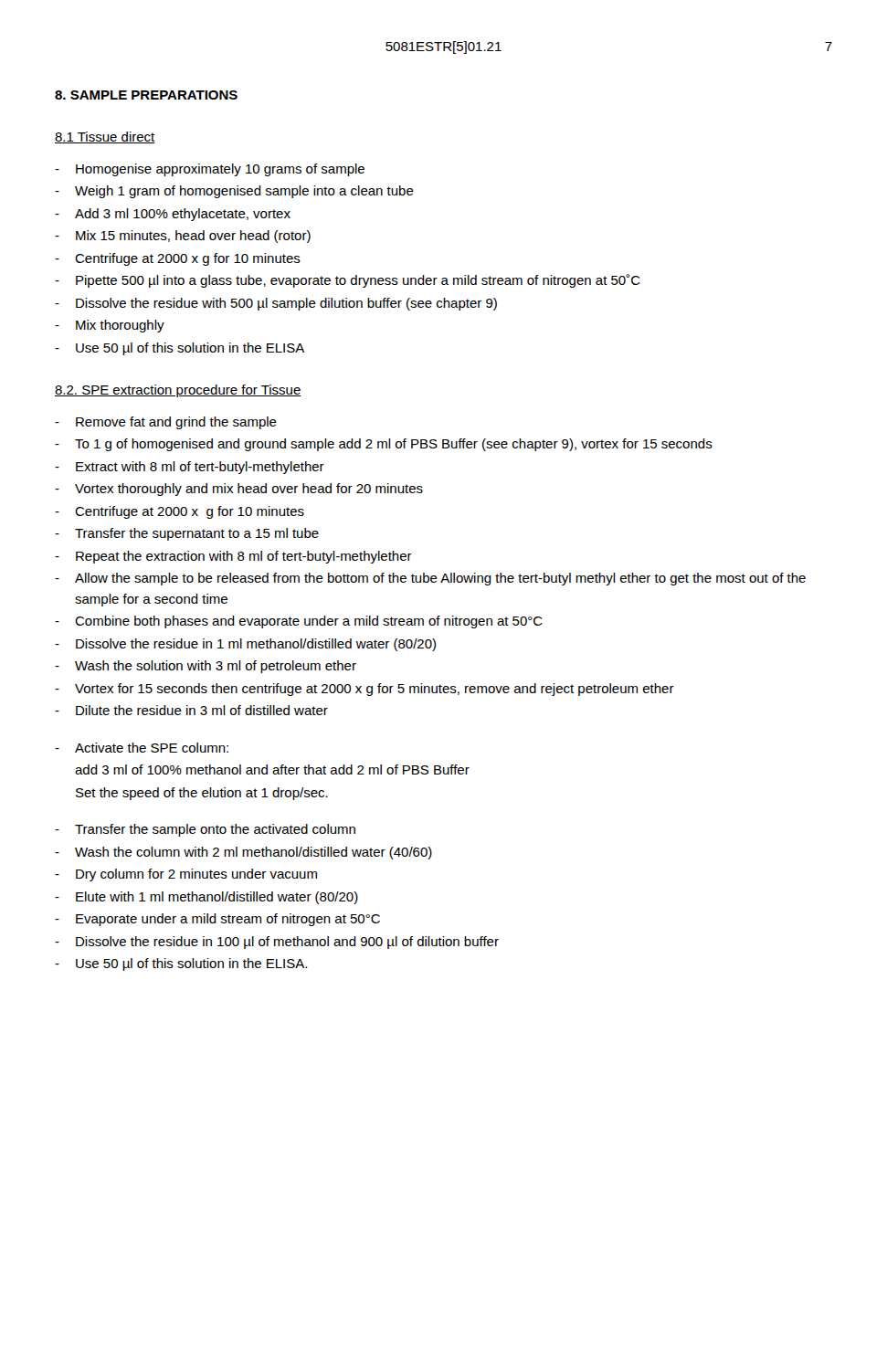5081ESTR[5]01.21 7
8. SAMPLE PREPARATIONS
8.1 Tissue direct
Homogenise approximately 10 grams of sample
Weigh 1 gram of homogenised sample into a clean tube
Add 3 ml 100% ethylacetate, vortex
Mix 15 minutes, head over head (rotor)
Centrifuge at 2000 x g for 10 minutes
Pipette 500 µl into a glass tube, evaporate to dryness under a mild stream of nitrogen at 50˚C
Dissolve the residue with 500 µl sample dilution buffer (see chapter 9)
Mix thoroughly
Use 50 µl of this solution in the ELISA
8.2. SPE extraction procedure for Tissue
Remove fat and grind the sample
To 1 g of homogenised and ground sample add 2 ml of PBS Buffer (see chapter 9), vortex for 15 seconds
Extract with 8 ml of tert-butyl-methylether
Vortex thoroughly and mix head over head for 20 minutes
Centrifuge at 2000 x g for 10 minutes
Transfer the supernatant to a 15 ml tube
Repeat the extraction with 8 ml of tert-butyl-methylether
Allow the sample to be released from the bottom of the tube Allowing the tert-butyl methyl ether to get the most out of the sample for a second time
Combine both phases and evaporate under a mild stream of nitrogen at 50°C
Dissolve the residue in 1 ml methanol/distilled water (80/20)
Wash the solution with 3 ml of petroleum ether
Vortex for 15 seconds then centrifuge at 2000 x g for 5 minutes, remove and reject petroleum ether
Dilute the residue in 3 ml of distilled water
Activate the SPE column:
add 3 ml of 100% methanol and after that add 2 ml of PBS Buffer
Set the speed of the elution at 1 drop/sec.
Transfer the sample onto the activated column
Wash the column with 2 ml methanol/distilled water (40/60)
Dry column for 2 minutes under vacuum
Elute with 1 ml methanol/distilled water (80/20)
Evaporate under a mild stream of nitrogen at 50°C
Dissolve the residue in 100 µl of methanol and 900 µl of dilution buffer
Use 50 µl of this solution in the ELISA.